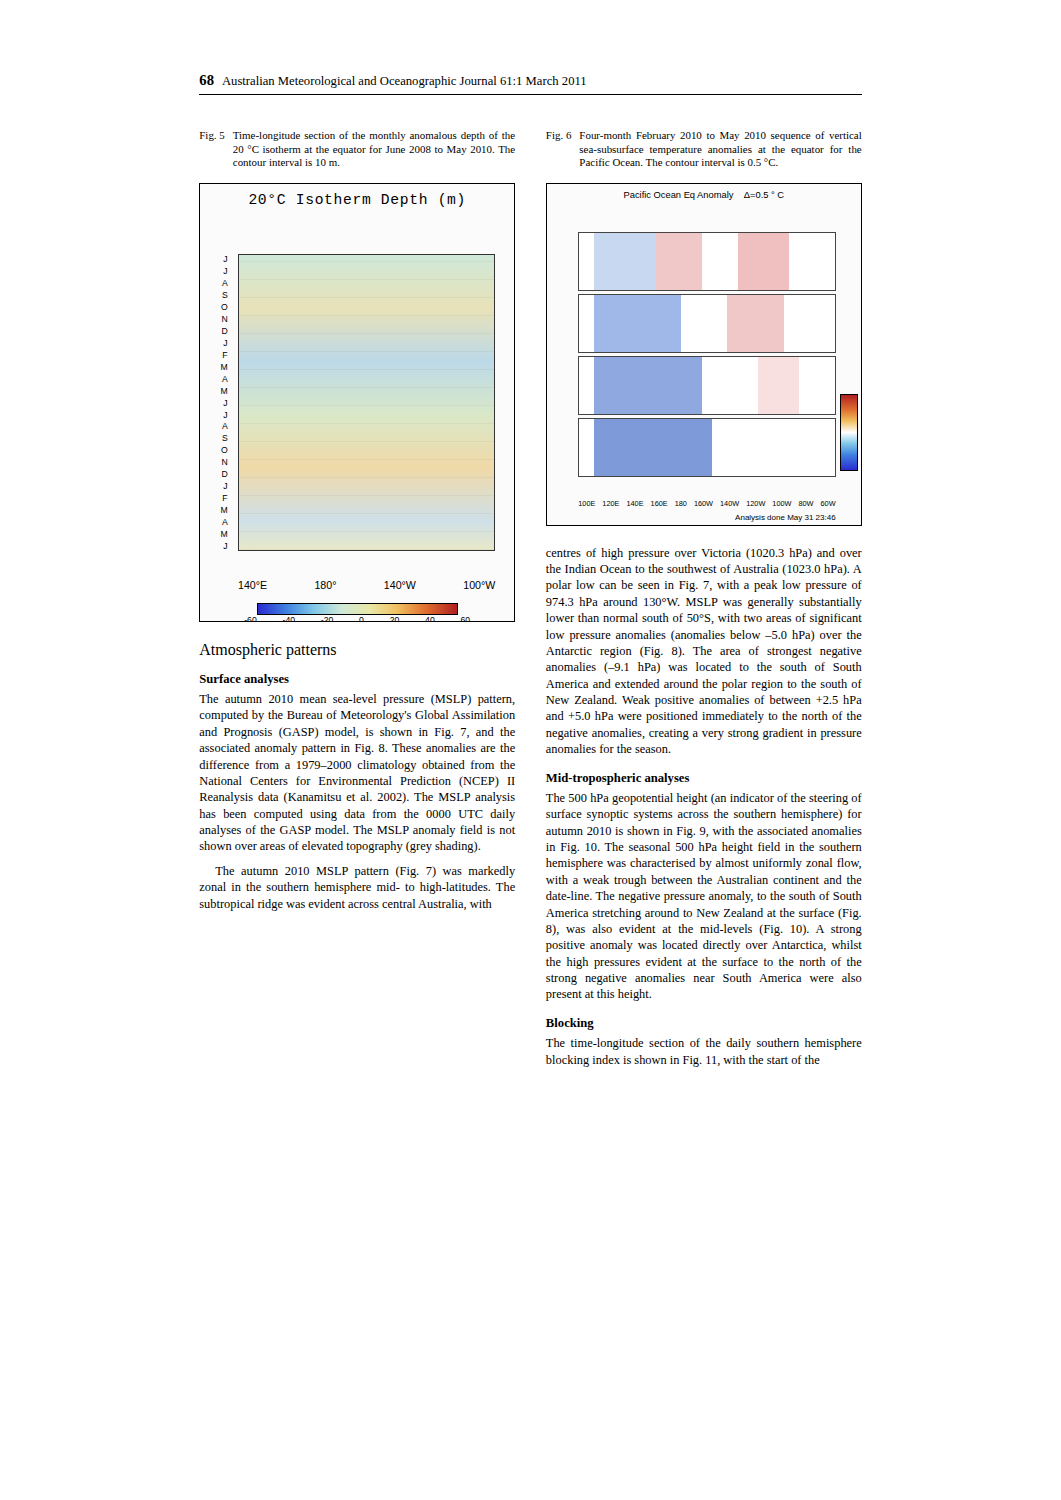68 Australian Meteorological and Oceanographic Journal 61:1 March 2011
Fig. 5 Time-longitude section of the monthly anomalous depth of the 20 °C isotherm at the equator for June 2008 to May 2010. The contour interval is 10 m.
20°C Isotherm Depth (m)
JJASOND JFMAMJJ ASONDJF MAMJ
140°E 180°140°W 100°W
-60-40-200204060
Atmospheric patterns
Surface analyses
The autumn 2010 mean sea-level pressure (MSLP) pattern, computed by the Bureau of Meteorology's Global Assimilation and Prognosis (GASP) model, is shown in Fig. 7, and the associated anomaly pattern in Fig. 8. These anomalies are the difference from a 1979–2000 climatology obtained from the National Centers for Environmental Prediction (NCEP) II Reanalysis data (Kanamitsu et al. 2002). The MSLP analysis has been computed using data from the 0000 UTC daily analyses of the GASP model. The MSLP anomaly field is not shown over areas of elevated topography (grey shading).
The autumn 2010 MSLP pattern (Fig. 7) was markedly zonal in the southern hemisphere mid- to high-latitudes. The subtropical ridge was evident across central Australia, with
Fig. 6 Four-month February 2010 to May 2010 sequence of vertical sea-subsurface temperature anomalies at the equator for the Pacific Ocean. The contour interval is 0.5 °C.
Pacific Ocean Eq Anomaly Δ=0.5 ° C
100E 120E 140E 160E 180160W 140W 120W 100W 80W 60W
Analysis done May 31 23:46
centres of high pressure over Victoria (1020.3 hPa) and over the Indian Ocean to the southwest of Australia (1023.0 hPa). A polar low can be seen in Fig. 7, with a peak low pressure of 974.3 hPa around 130°W. MSLP was generally substantially lower than normal south of 50°S, with two areas of significant low pressure anomalies (anomalies below –5.0 hPa) over the Antarctic region (Fig. 8). The area of strongest negative anomalies (–9.1 hPa) was located to the south of South America and extended around the polar region to the south of New Zealand. Weak positive anomalies of between +2.5 hPa and +5.0 hPa were positioned immediately to the north of the negative anomalies, creating a very strong gradient in pressure anomalies for the season.
Mid-tropospheric analyses
The 500 hPa geopotential height (an indicator of the steering of surface synoptic systems across the southern hemisphere) for autumn 2010 is shown in Fig. 9, with the associated anomalies in Fig. 10. The seasonal 500 hPa height field in the southern hemisphere was characterised by almost uniformly zonal flow, with a weak trough between the Australian continent and the date-line. The negative pressure anomaly, to the south of South America stretching around to New Zealand at the surface (Fig. 8), was also evident at the mid-levels (Fig. 10). A strong positive anomaly was located directly over Antarctica, whilst the high pressures evident at the surface to the north of the strong negative anomalies near South America were also present at this height.
Blocking
The time-longitude section of the daily southern hemisphere blocking index is shown in Fig. 11, with the start of the